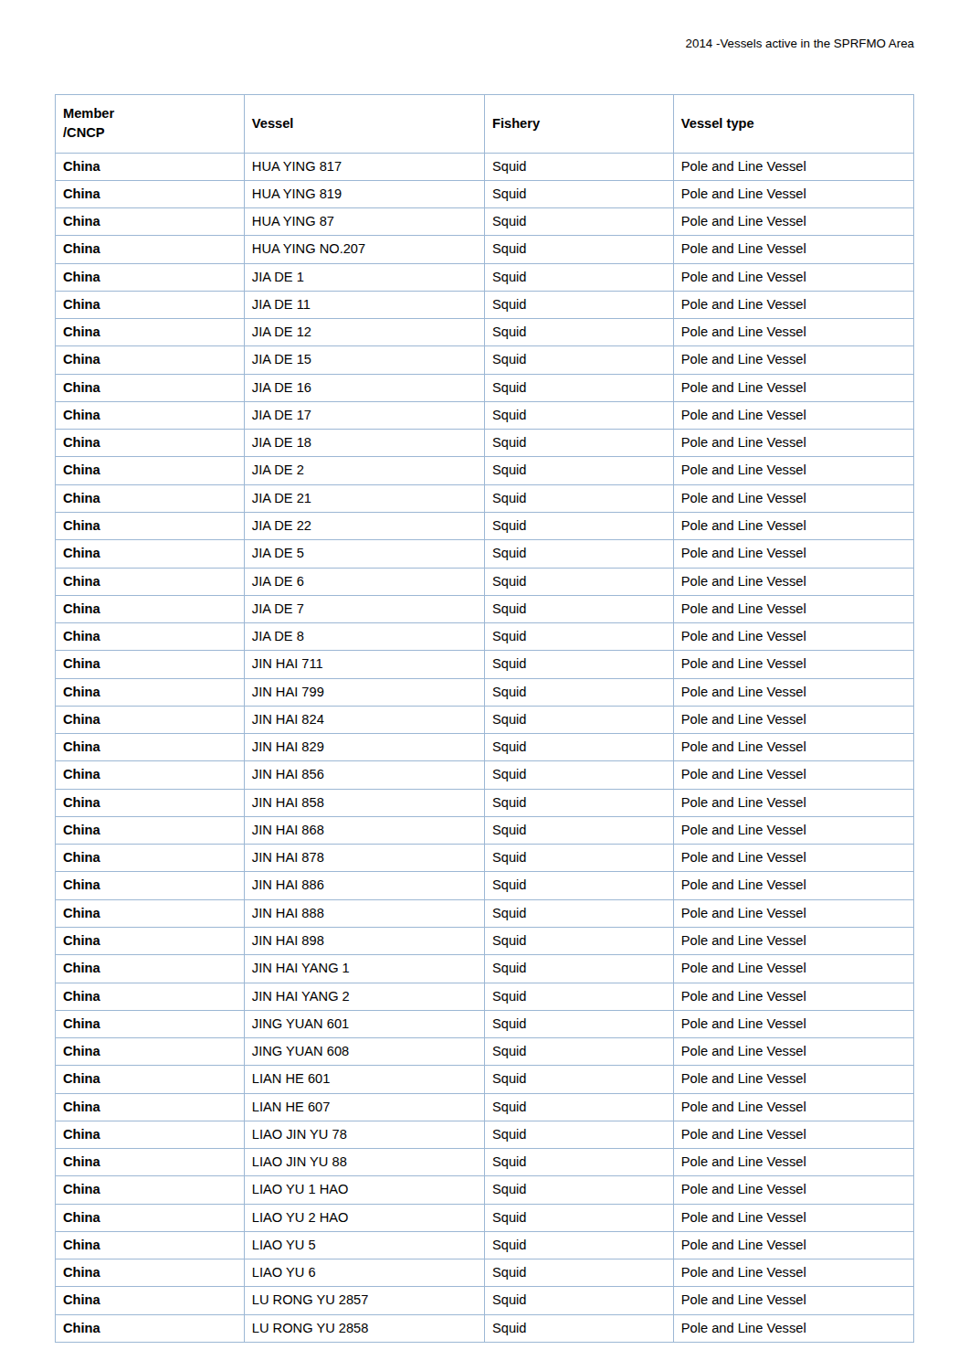2014 -Vessels active in the SPRFMO Area
| Member /CNCP | Vessel | Fishery | Vessel type |
| --- | --- | --- | --- |
| China | HUA YING 817 | Squid | Pole and Line Vessel |
| China | HUA YING 819 | Squid | Pole and Line Vessel |
| China | HUA YING 87 | Squid | Pole and Line Vessel |
| China | HUA YING NO.207 | Squid | Pole and Line Vessel |
| China | JIA DE 1 | Squid | Pole and Line Vessel |
| China | JIA DE 11 | Squid | Pole and Line Vessel |
| China | JIA DE 12 | Squid | Pole and Line Vessel |
| China | JIA DE 15 | Squid | Pole and Line Vessel |
| China | JIA DE 16 | Squid | Pole and Line Vessel |
| China | JIA DE 17 | Squid | Pole and Line Vessel |
| China | JIA DE 18 | Squid | Pole and Line Vessel |
| China | JIA DE 2 | Squid | Pole and Line Vessel |
| China | JIA DE 21 | Squid | Pole and Line Vessel |
| China | JIA DE 22 | Squid | Pole and Line Vessel |
| China | JIA DE 5 | Squid | Pole and Line Vessel |
| China | JIA DE 6 | Squid | Pole and Line Vessel |
| China | JIA DE 7 | Squid | Pole and Line Vessel |
| China | JIA DE 8 | Squid | Pole and Line Vessel |
| China | JIN HAI 711 | Squid | Pole and Line Vessel |
| China | JIN HAI 799 | Squid | Pole and Line Vessel |
| China | JIN HAI 824 | Squid | Pole and Line Vessel |
| China | JIN HAI 829 | Squid | Pole and Line Vessel |
| China | JIN HAI 856 | Squid | Pole and Line Vessel |
| China | JIN HAI 858 | Squid | Pole and Line Vessel |
| China | JIN HAI 868 | Squid | Pole and Line Vessel |
| China | JIN HAI 878 | Squid | Pole and Line Vessel |
| China | JIN HAI 886 | Squid | Pole and Line Vessel |
| China | JIN HAI 888 | Squid | Pole and Line Vessel |
| China | JIN HAI 898 | Squid | Pole and Line Vessel |
| China | JIN HAI YANG 1 | Squid | Pole and Line Vessel |
| China | JIN HAI YANG 2 | Squid | Pole and Line Vessel |
| China | JING YUAN 601 | Squid | Pole and Line Vessel |
| China | JING YUAN 608 | Squid | Pole and Line Vessel |
| China | LIAN HE 601 | Squid | Pole and Line Vessel |
| China | LIAN HE 607 | Squid | Pole and Line Vessel |
| China | LIAO JIN YU 78 | Squid | Pole and Line Vessel |
| China | LIAO JIN YU 88 | Squid | Pole and Line Vessel |
| China | LIAO YU 1 HAO | Squid | Pole and Line Vessel |
| China | LIAO YU 2 HAO | Squid | Pole and Line Vessel |
| China | LIAO YU 5 | Squid | Pole and Line Vessel |
| China | LIAO YU 6 | Squid | Pole and Line Vessel |
| China | LU RONG YU 2857 | Squid | Pole and Line Vessel |
| China | LU RONG YU 2858 | Squid | Pole and Line Vessel |